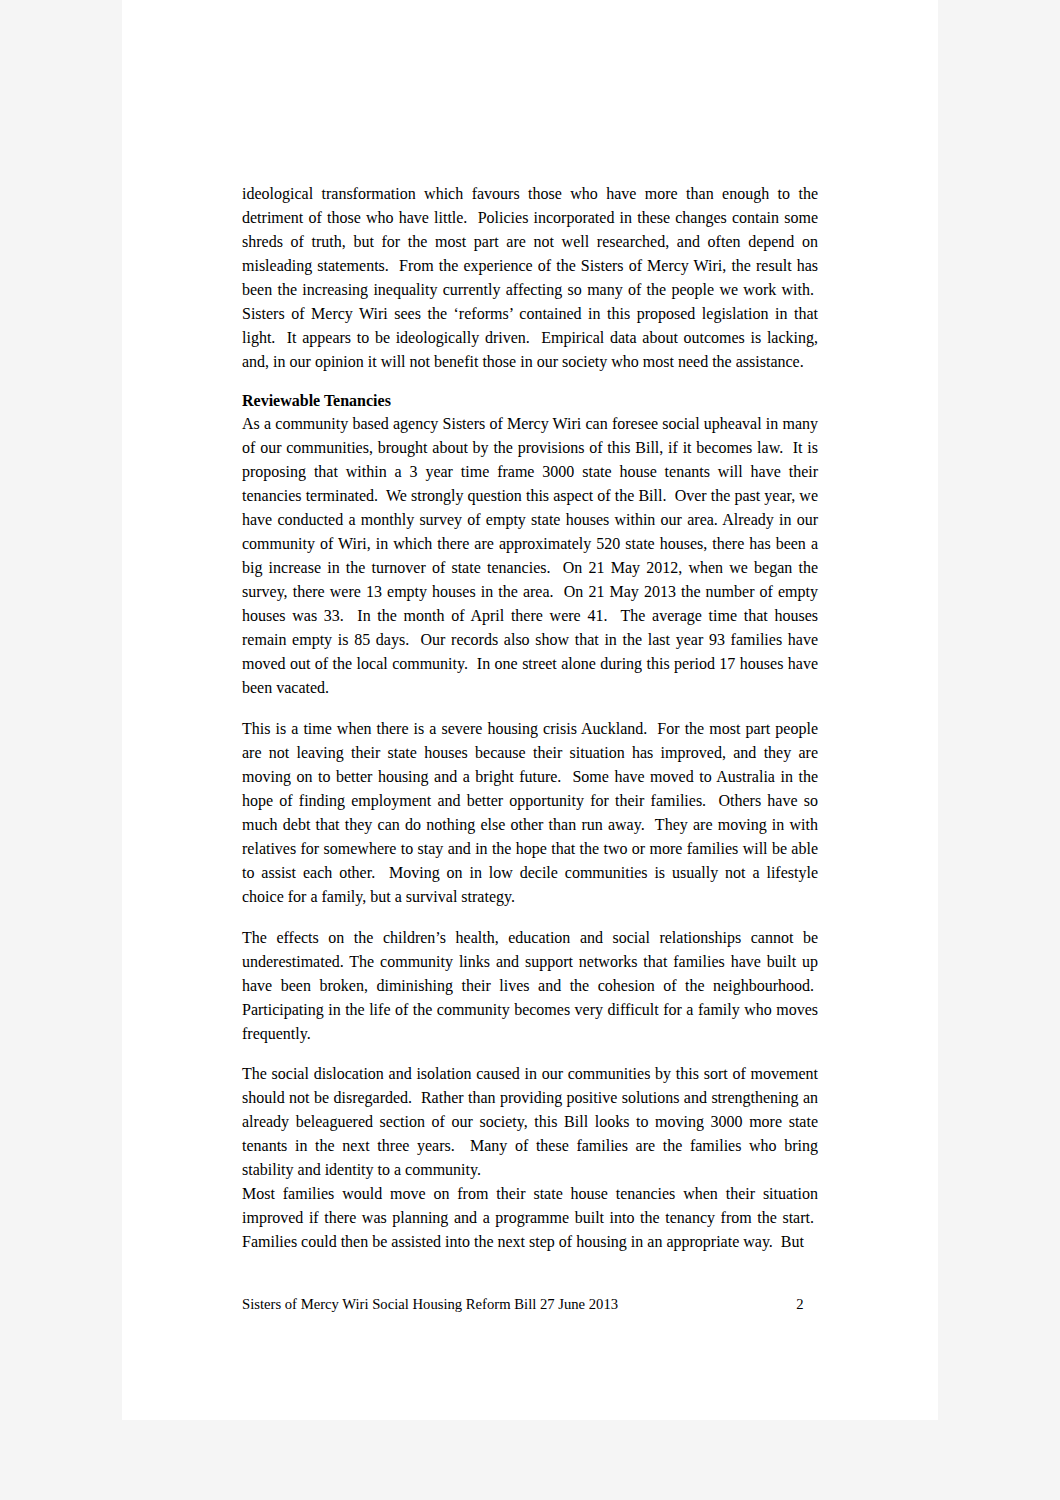ideological transformation which favours those who have more than enough to the detriment of those who have little. Policies incorporated in these changes contain some shreds of truth, but for the most part are not well researched, and often depend on misleading statements. From the experience of the Sisters of Mercy Wiri, the result has been the increasing inequality currently affecting so many of the people we work with. Sisters of Mercy Wiri sees the ‘reforms’ contained in this proposed legislation in that light. It appears to be ideologically driven. Empirical data about outcomes is lacking, and, in our opinion it will not benefit those in our society who most need the assistance.
Reviewable Tenancies
As a community based agency Sisters of Mercy Wiri can foresee social upheaval in many of our communities, brought about by the provisions of this Bill, if it becomes law. It is proposing that within a 3 year time frame 3000 state house tenants will have their tenancies terminated. We strongly question this aspect of the Bill. Over the past year, we have conducted a monthly survey of empty state houses within our area. Already in our community of Wiri, in which there are approximately 520 state houses, there has been a big increase in the turnover of state tenancies. On 21 May 2012, when we began the survey, there were 13 empty houses in the area. On 21 May 2013 the number of empty houses was 33. In the month of April there were 41. The average time that houses remain empty is 85 days. Our records also show that in the last year 93 families have moved out of the local community. In one street alone during this period 17 houses have been vacated.
This is a time when there is a severe housing crisis Auckland. For the most part people are not leaving their state houses because their situation has improved, and they are moving on to better housing and a bright future. Some have moved to Australia in the hope of finding employment and better opportunity for their families. Others have so much debt that they can do nothing else other than run away. They are moving in with relatives for somewhere to stay and in the hope that the two or more families will be able to assist each other. Moving on in low decile communities is usually not a lifestyle choice for a family, but a survival strategy.
The effects on the children’s health, education and social relationships cannot be underestimated. The community links and support networks that families have built up have been broken, diminishing their lives and the cohesion of the neighbourhood. Participating in the life of the community becomes very difficult for a family who moves frequently.
The social dislocation and isolation caused in our communities by this sort of movement should not be disregarded. Rather than providing positive solutions and strengthening an already beleaguered section of our society, this Bill looks to moving 3000 more state tenants in the next three years. Many of these families are the families who bring stability and identity to a community.
Most families would move on from their state house tenancies when their situation improved if there was planning and a programme built into the tenancy from the start. Families could then be assisted into the next step of housing in an appropriate way. But
Sisters of Mercy Wiri Social Housing Reform Bill 27 June 2013 2